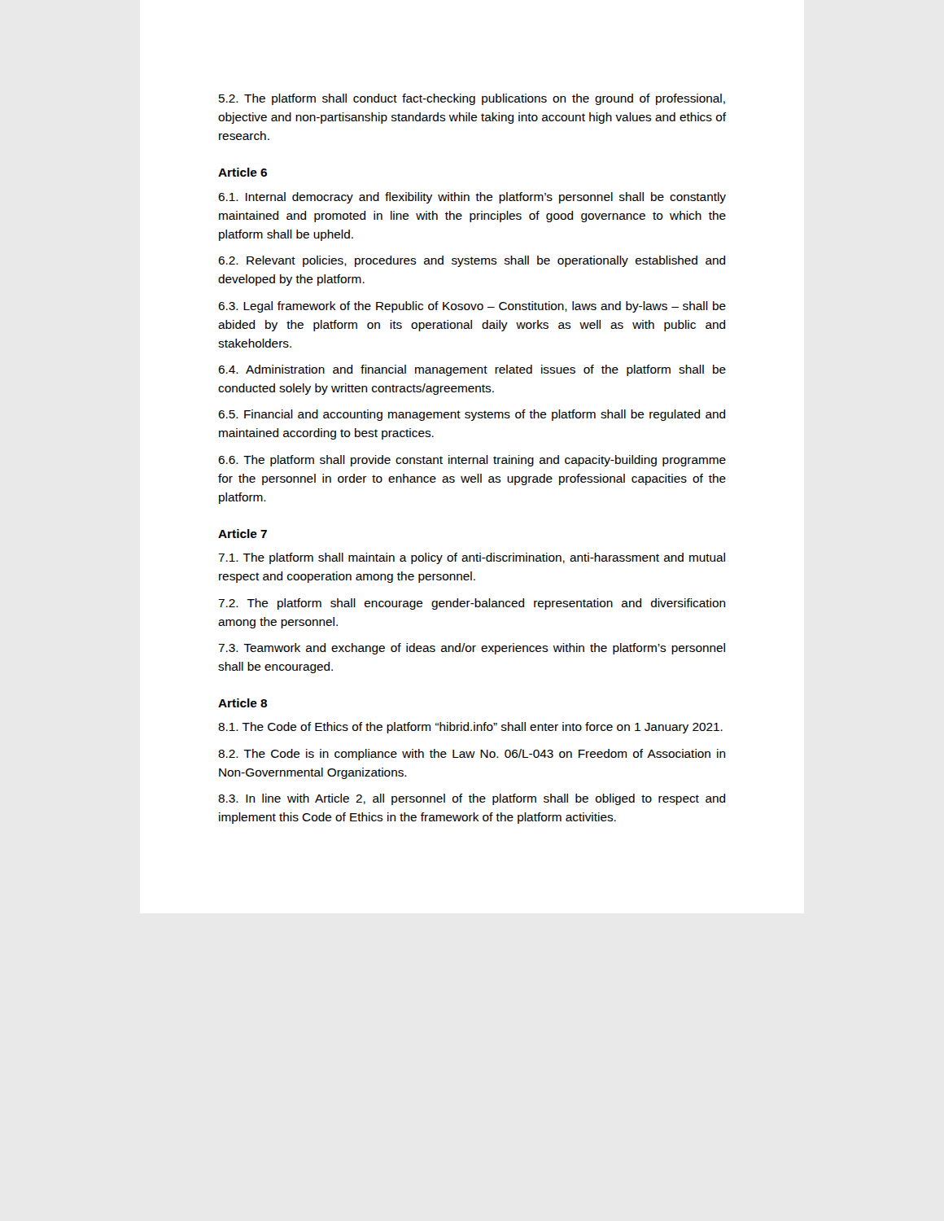5.2. The platform shall conduct fact-checking publications on the ground of professional, objective and non-partisanship standards while taking into account high values and ethics of research.
Article 6
6.1. Internal democracy and flexibility within the platform’s personnel shall be constantly maintained and promoted in line with the principles of good governance to which the platform shall be upheld.
6.2. Relevant policies, procedures and systems shall be operationally established and developed by the platform.
6.3. Legal framework of the Republic of Kosovo – Constitution, laws and by-laws – shall be abided by the platform on its operational daily works as well as with public and stakeholders.
6.4. Administration and financial management related issues of the platform shall be conducted solely by written contracts/agreements.
6.5. Financial and accounting management systems of the platform shall be regulated and maintained according to best practices.
6.6. The platform shall provide constant internal training and capacity-building programme for the personnel in order to enhance as well as upgrade professional capacities of the platform.
Article 7
7.1. The platform shall maintain a policy of anti-discrimination, anti-harassment and mutual respect and cooperation among the personnel.
7.2. The platform shall encourage gender-balanced representation and diversification among the personnel.
7.3. Teamwork and exchange of ideas and/or experiences within the platform’s personnel shall be encouraged.
Article 8
8.1. The Code of Ethics of the platform “hibrid.info” shall enter into force on 1 January 2021.
8.2. The Code is in compliance with the Law No. 06/L-043 on Freedom of Association in Non-Governmental Organizations.
8.3. In line with Article 2, all personnel of the platform shall be obliged to respect and implement this Code of Ethics in the framework of the platform activities.